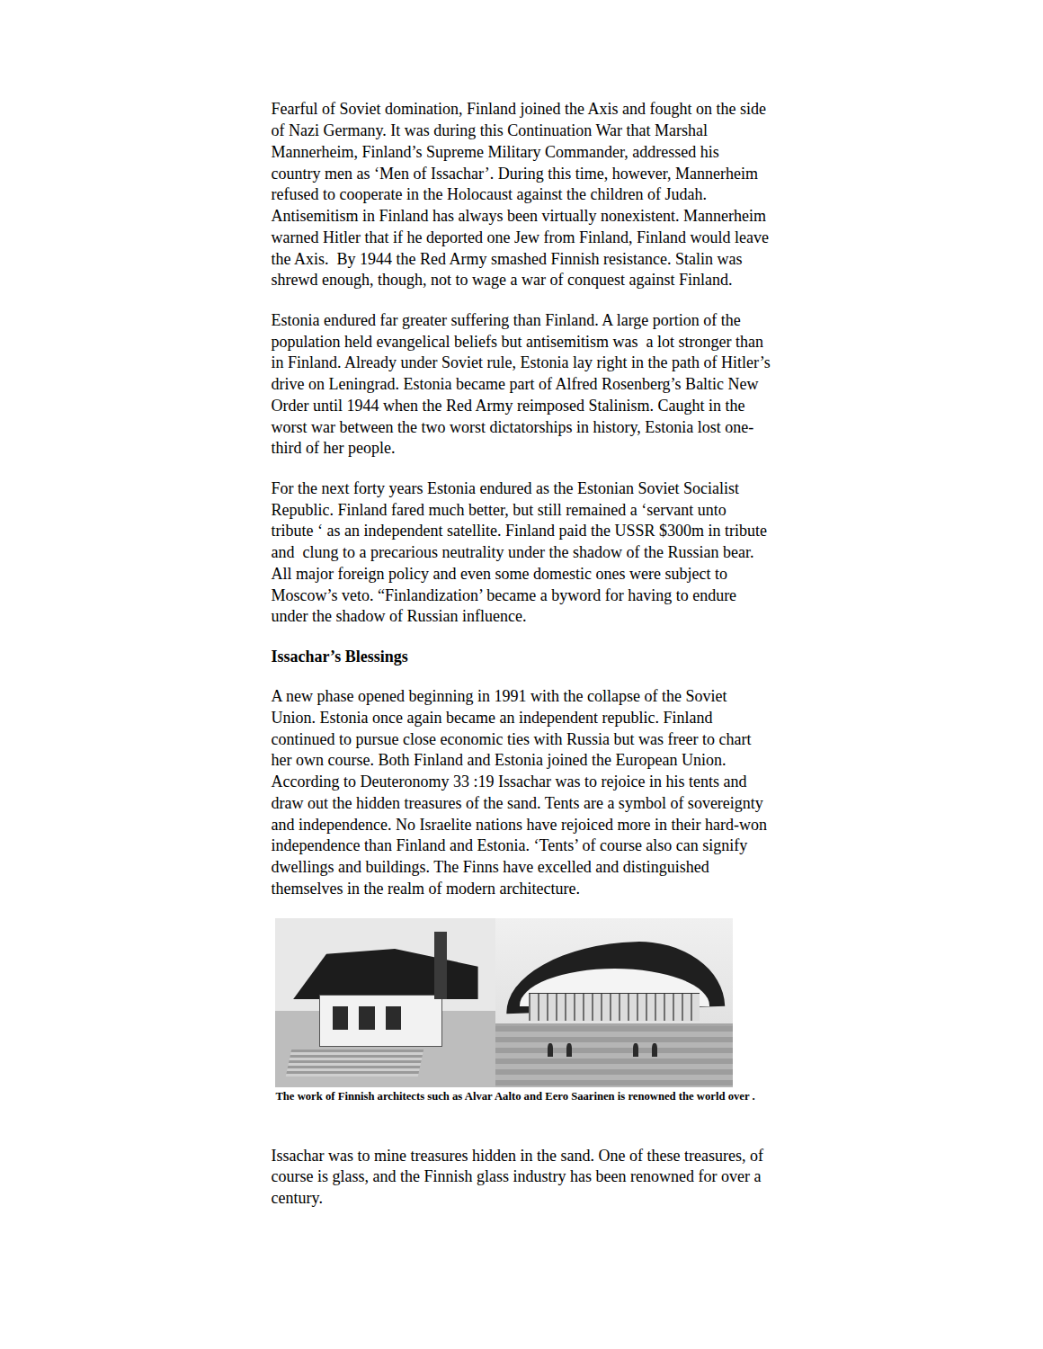Fearful of Soviet domination, Finland joined the Axis and fought on the side of Nazi Germany. It was during this Continuation War that Marshal Mannerheim, Finland’s Supreme Military Commander, addressed his country men as ‘Men of Issachar’. During this time, however, Mannerheim refused to cooperate in the Holocaust against the children of Judah. Antisemitism in Finland has always been virtually nonexistent. Mannerheim warned Hitler that if he deported one Jew from Finland, Finland would leave the Axis. By 1944 the Red Army smashed Finnish resistance. Stalin was shrewd enough, though, not to wage a war of conquest against Finland.
Estonia endured far greater suffering than Finland. A large portion of the population held evangelical beliefs but antisemitism was a lot stronger than in Finland. Already under Soviet rule, Estonia lay right in the path of Hitler’s drive on Leningrad. Estonia became part of Alfred Rosenberg’s Baltic New Order until 1944 when the Red Army reimposed Stalinism. Caught in the worst war between the two worst dictatorships in history, Estonia lost one-third of her people.
For the next forty years Estonia endured as the Estonian Soviet Socialist Republic. Finland fared much better, but still remained a ‘servant unto tribute ‘ as an independent satellite. Finland paid the USSR $300m in tribute and clung to a precarious neutrality under the shadow of the Russian bear. All major foreign policy and even some domestic ones were subject to Moscow’s veto. “Finlandization’ became a byword for having to endure under the shadow of Russian influence.
Issachar’s Blessings
A new phase opened beginning in 1991 with the collapse of the Soviet Union. Estonia once again became an independent republic. Finland continued to pursue close economic ties with Russia but was freer to chart her own course. Both Finland and Estonia joined the European Union.
According to Deuteronomy 33 :19 Issachar was to rejoice in his tents and draw out the hidden treasures of the sand. Tents are a symbol of sovereignty and independence. No Israelite nations have rejoiced more in their hard-won independence than Finland and Estonia. ‘Tents’ of course also can signify dwellings and buildings. The Finns have excelled and distinguished themselves in the realm of modern architecture.
The work of Finnish architects such as Alvar Aalto and Eero Saarinen is renowned the world over .
Issachar was to mine treasures hidden in the sand. One of these treasures, of course is glass, and the Finnish glass industry has been renowned for over a century.